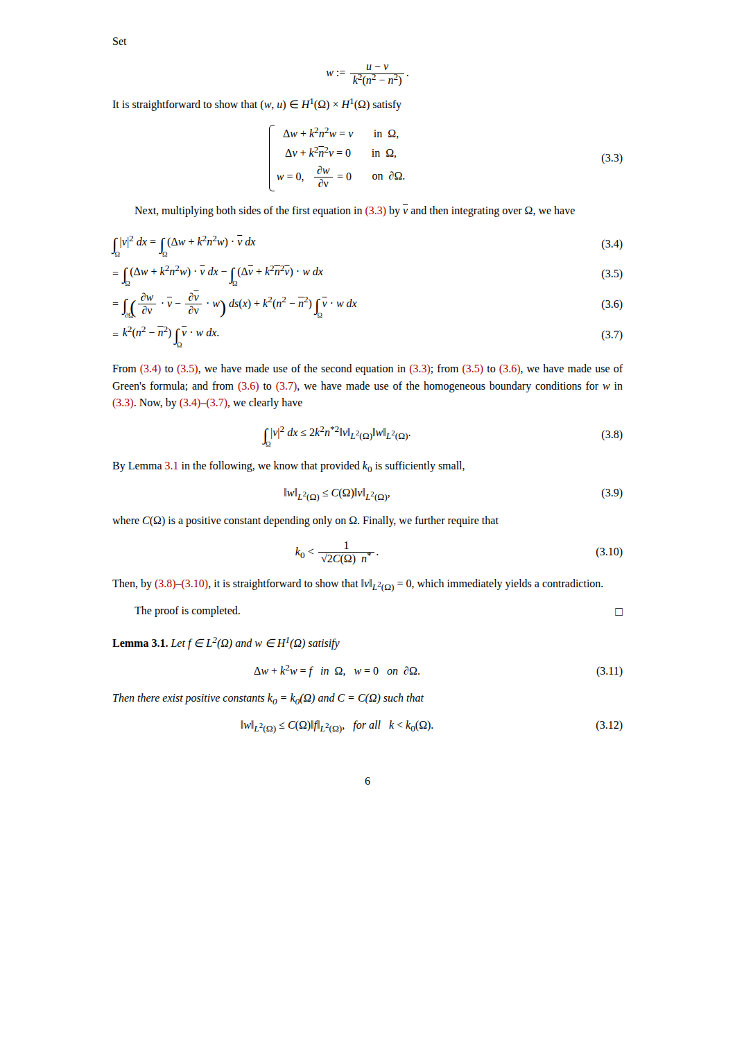Set
w := u − v k2(n2 − n2).
It is straightforward to show that (w, u) ∈ H1(Ω) × H1(Ω) satisfy
Δw + k2n2w = v in Ω, Δv + k2n2v = 0 in Ω, w = 0, ∂w∂ν = 0 on ∂Ω.
(3.3)
Next, multiplying both sides of the first equation in (3.3) by v and then integrating over Ω, we have
∫Ω |v|2 dx =
∫Ω (Δw + k2n2w) · v dx
(3.4)
=
∫Ω (Δw + k2n2w) · v dx − ∫Ω (Δv + k2n2v) · w dx
(3.5)
=
∫∂Ω (∂w∂ν · v − ∂v∂ν · w) ds(x) + k2(n2 − n2) ∫Ω v · w dx
(3.6)
=
k2(n2 − n2) ∫Ω v · w dx.
(3.7)
From (3.4) to (3.5), we have made use of the second equation in (3.3); from (3.5) to (3.6), we have made use of Green's formula; and from (3.6) to (3.7), we have made use of the homogeneous boundary conditions for w in (3.3). Now, by (3.4)–(3.7), we clearly have
∫Ω |v|2 dx ≤ 2k2n*2‖v‖L2(Ω)‖w‖L2(Ω).
(3.8)
By Lemma 3.1 in the following, we know that provided k0 is sufficiently small,
‖w‖L2(Ω) ≤ C(Ω)‖v‖L2(Ω),
(3.9)
where C(Ω) is a positive constant depending only on Ω. Finally, we further require that
k0 < 1√2C(Ω) n*.
(3.10)
Then, by (3.8)–(3.10), it is straightforward to show that ‖v‖L2(Ω) = 0, which immediately yields a contradiction.
The proof is completed. □
Lemma 3.1. Let f ∈ L2(Ω) and w ∈ H1(Ω) satisify
Δw + k2w = f in Ω, w = 0 on ∂Ω.
(3.11)
Then there exist positive constants k0 = k0(Ω) and C = C(Ω) such that
‖w‖L2(Ω) ≤ C(Ω)‖f‖L2(Ω), for all k < k0(Ω).
(3.12)
6